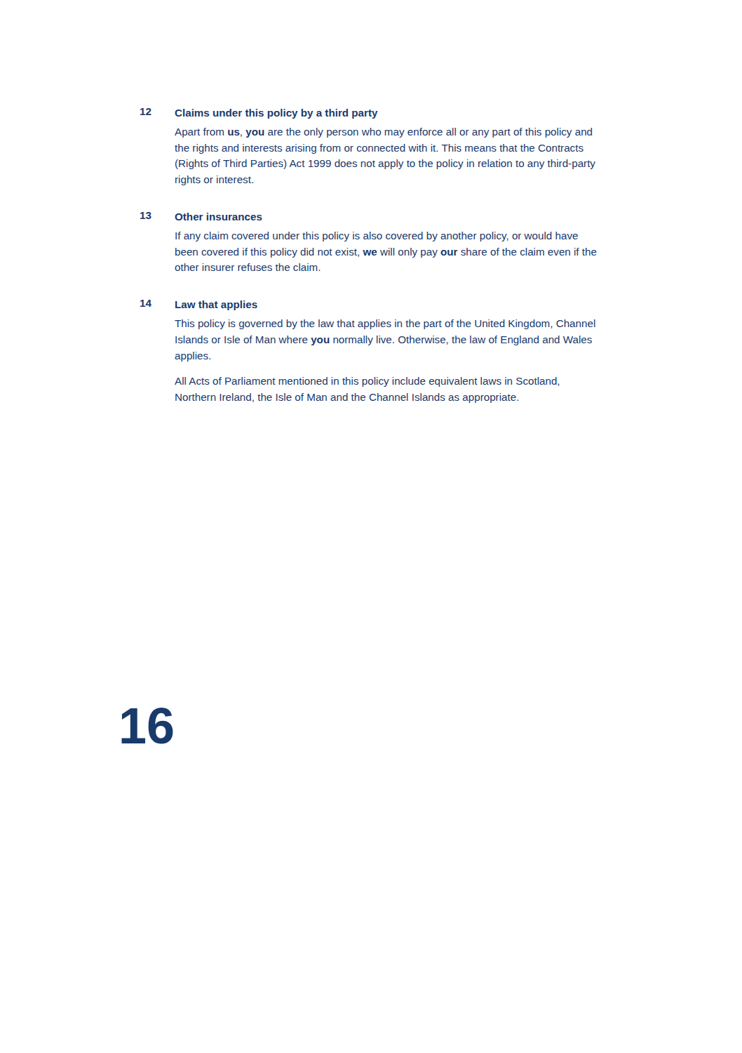12
Claims under this policy by a third party
Apart from us, you are the only person who may enforce all or any part of this policy and the rights and interests arising from or connected with it. This means that the Contracts (Rights of Third Parties) Act 1999 does not apply to the policy in relation to any third-party rights or interest.
13
Other insurances
If any claim covered under this policy is also covered by another policy, or would have been covered if this policy did not exist, we will only pay our share of the claim even if the other insurer refuses the claim.
14
Law that applies
This policy is governed by the law that applies in the part of the United Kingdom, Channel Islands or Isle of Man where you normally live. Otherwise, the law of England and Wales applies.
All Acts of Parliament mentioned in this policy include equivalent laws in Scotland, Northern Ireland, the Isle of Man and the Channel Islands as appropriate.
16